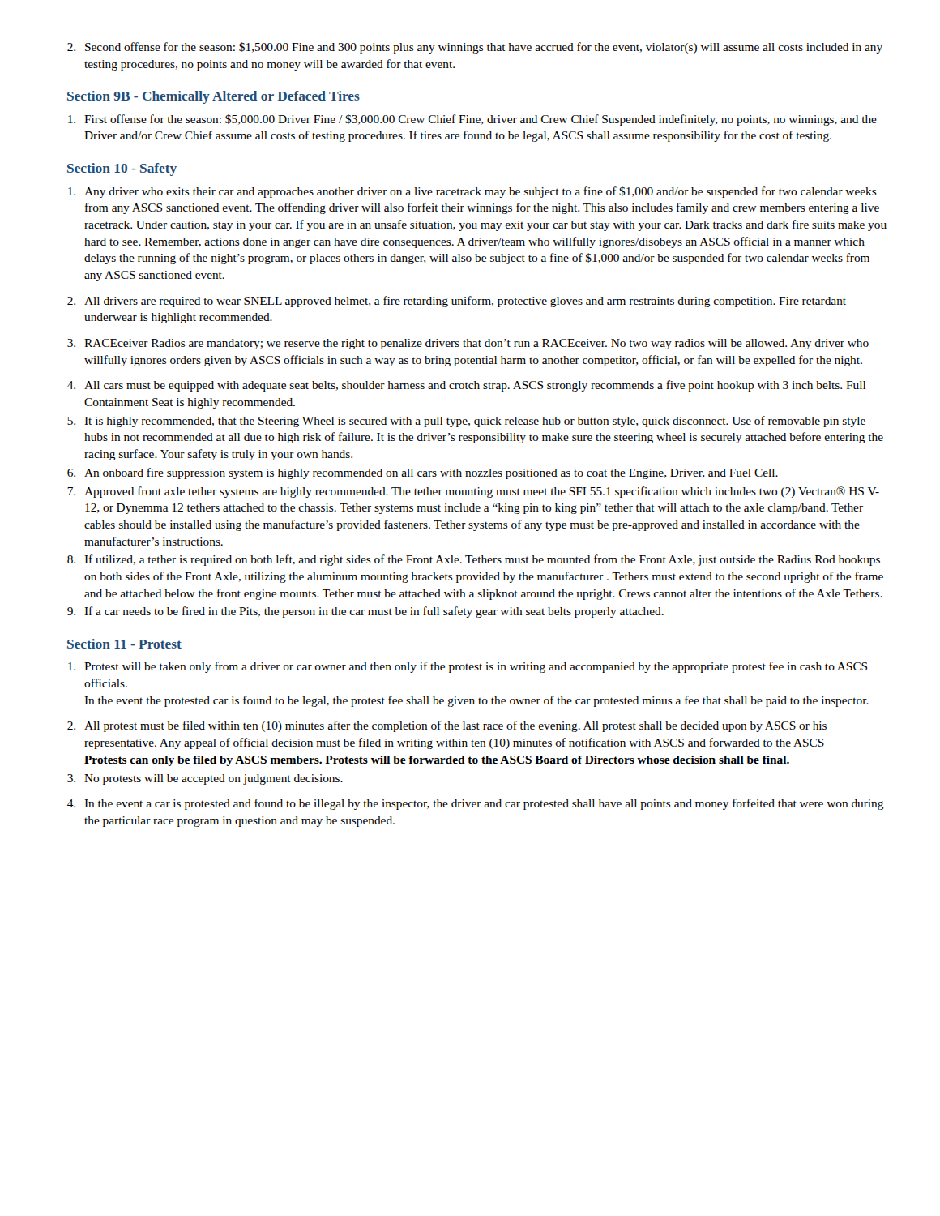Second offense for the season: $1,500.00 Fine and 300 points plus any winnings that have accrued for the event, violator(s) will assume all costs included in any testing procedures, no points and no money will be awarded for that event.
Section 9B - Chemically Altered or Defaced Tires
First offense for the season: $5,000.00 Driver Fine / $3,000.00 Crew Chief Fine, driver and Crew Chief Suspended indefinitely, no points, no winnings, and the Driver and/or Crew Chief assume all costs of testing procedures. If tires are found to be legal, ASCS shall assume responsibility for the cost of testing.
Section 10 - Safety
Any driver who exits their car and approaches another driver on a live racetrack may be subject to a fine of $1,000 and/or be suspended for two calendar weeks from any ASCS sanctioned event. The offending driver will also forfeit their winnings for the night. This also includes family and crew members entering a live racetrack. Under caution, stay in your car. If you are in an unsafe situation, you may exit your car but stay with your car. Dark tracks and dark fire suits make you hard to see. Remember, actions done in anger can have dire consequences. A driver/team who willfully ignores/disobeys an ASCS official in a manner which delays the running of the night’s program, or places others in danger, will also be subject to a fine of $1,000 and/or be suspended for two calendar weeks from any ASCS sanctioned event.
All drivers are required to wear SNELL approved helmet, a fire retarding uniform, protective gloves and arm restraints during competition. Fire retardant underwear is highlight recommended.
RACEceiver Radios are mandatory; we reserve the right to penalize drivers that don’t run a RACEceiver. No two way radios will be allowed. Any driver who willfully ignores orders given by ASCS officials in such a way as to bring potential harm to another competitor, official, or fan will be expelled for the night.
All cars must be equipped with adequate seat belts, shoulder harness and crotch strap. ASCS strongly recommends a five point hookup with 3 inch belts. Full Containment Seat is highly recommended.
It is highly recommended, that the Steering Wheel is secured with a pull type, quick release hub or button style, quick disconnect. Use of removable pin style hubs in not recommended at all due to high risk of failure. It is the driver’s responsibility to make sure the steering wheel is securely attached before entering the racing surface. Your safety is truly in your own hands.
An onboard fire suppression system is highly recommended on all cars with nozzles positioned as to coat the Engine, Driver, and Fuel Cell.
Approved front axle tether systems are highly recommended. The tether mounting must meet the SFI 55.1 specification which includes two (2) Vectran® HS V-12, or Dynemma 12 tethers attached to the chassis. Tether systems must include a “king pin to king pin” tether that will attach to the axle clamp/band. Tether cables should be installed using the manufacture’s provided fasteners. Tether systems of any type must be pre-approved and installed in accordance with the manufacturer’s instructions.
If utilized, a tether is required on both left, and right sides of the Front Axle. Tethers must be mounted from the Front Axle, just outside the Radius Rod hookups on both sides of the Front Axle, utilizing the aluminum mounting brackets provided by the manufacturer . Tethers must extend to the second upright of the frame and be attached below the front engine mounts. Tether must be attached with a slipknot around the upright. Crews cannot alter the intentions of the Axle Tethers.
If a car needs to be fired in the Pits, the person in the car must be in full safety gear with seat belts properly attached.
Section 11 - Protest
Protest will be taken only from a driver or car owner and then only if the protest is in writing and accompanied by the appropriate protest fee in cash to ASCS officials.
In the event the protested car is found to be legal, the protest fee shall be given to the owner of the car protested minus a fee that shall be paid to the inspector.
All protest must be filed within ten (10) minutes after the completion of the last race of the evening. All protest shall be decided upon by ASCS or his representative. Any appeal of official decision must be filed in writing within ten (10) minutes of notification with ASCS and forwarded to the ASCS
Protests can only be filed by ASCS members. Protests will be forwarded to the ASCS Board of Directors whose decision shall be final.
No protests will be accepted on judgment decisions.
In the event a car is protested and found to be illegal by the inspector, the driver and car protested shall have all points and money forfeited that were won during the particular race program in question and may be suspended.